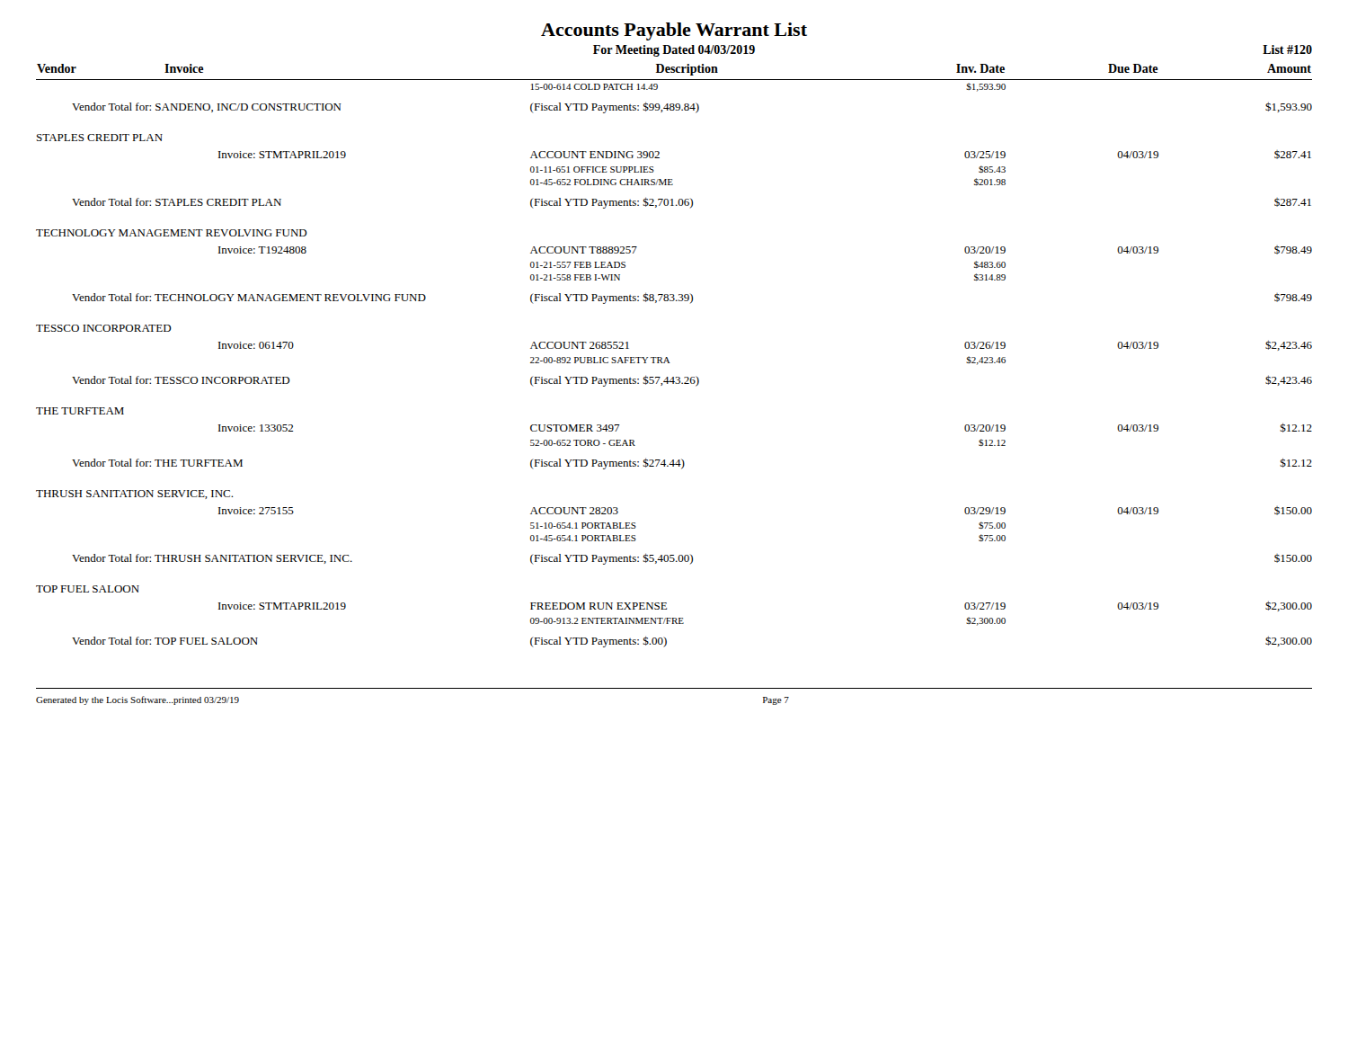Accounts Payable Warrant List
For Meeting Dated 04/03/2019
List #120
| Vendor | Invoice | Description | Inv. Date | Due Date | Amount |
| --- | --- | --- | --- | --- | --- |
| | | 15-00-614 COLD PATCH 14.49 | $1,593.90 | | |
| Vendor Total for: SANDENO, INC/D CONSTRUCTION | (Fiscal YTD Payments: $99,489.84) | $1,593.90 |
| STAPLES CREDIT PLAN |
| | Invoice: STMTAPRIL2019 | ACCOUNT ENDING 3902 | 03/25/19 | 04/03/19 | $287.41 |
| | | 01-11-651 OFFICE SUPPLIES | $85.43 | | |
| | | 01-45-652 FOLDING CHAIRS/ME | $201.98 | | |
| Vendor Total for: STAPLES CREDIT PLAN | (Fiscal YTD Payments: $2,701.06) | $287.41 |
| TECHNOLOGY MANAGEMENT REVOLVING FUND |
| | Invoice: T1924808 | ACCOUNT T8889257 | 03/20/19 | 04/03/19 | $798.49 |
| | | 01-21-557 FEB LEADS | $483.60 | | |
| | | 01-21-558 FEB I-WIN | $314.89 | | |
| Vendor Total for: TECHNOLOGY MANAGEMENT REVOLVING FUND | (Fiscal YTD Payments: $8,783.39) | $798.49 |
| TESSCO INCORPORATED |
| | Invoice: 061470 | ACCOUNT 2685521 | 03/26/19 | 04/03/19 | $2,423.46 |
| | | 22-00-892 PUBLIC SAFETY TRA | $2,423.46 | | |
| Vendor Total for: TESSCO INCORPORATED | (Fiscal YTD Payments: $57,443.26) | $2,423.46 |
| THE TURFTEAM |
| | Invoice: 133052 | CUSTOMER 3497 | 03/20/19 | 04/03/19 | $12.12 |
| | | 52-00-652 TORO - GEAR | $12.12 | | |
| Vendor Total for: THE TURFTEAM | (Fiscal YTD Payments: $274.44) | $12.12 |
| THRUSH SANITATION SERVICE, INC. |
| | Invoice: 275155 | ACCOUNT 28203 | 03/29/19 | 04/03/19 | $150.00 |
| | | 51-10-654.1 PORTABLES | $75.00 | | |
| | | 01-45-654.1 PORTABLES | $75.00 | | |
| Vendor Total for: THRUSH SANITATION SERVICE, INC. | (Fiscal YTD Payments: $5,405.00) | $150.00 |
| TOP FUEL SALOON |
| | Invoice: STMTAPRIL2019 | FREEDOM RUN EXPENSE | 03/27/19 | 04/03/19 | $2,300.00 |
| | | 09-00-913.2 ENTERTAINMENT/FRE | $2,300.00 | | |
| Vendor Total for: TOP FUEL SALOON | (Fiscal YTD Payments: $.00) | $2,300.00 |
Generated by the Locis Software...printed 03/29/19
Page 7